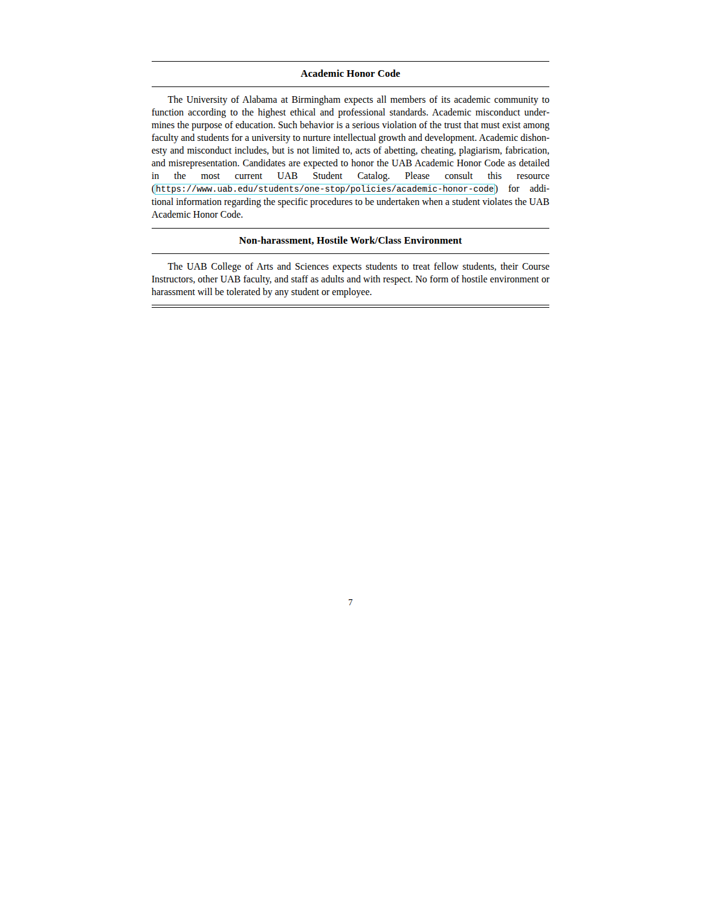Academic Honor Code
The University of Alabama at Birmingham expects all members of its academic community to function according to the highest ethical and professional standards. Academic misconduct undermines the purpose of education. Such behavior is a serious violation of the trust that must exist among faculty and students for a university to nurture intellectual growth and development. Academic dishonesty and misconduct includes, but is not limited to, acts of abetting, cheating, plagiarism, fabrication, and misrepresentation. Candidates are expected to honor the UAB Academic Honor Code as detailed in the most current UAB Student Catalog. Please consult this resource (https://www.uab.edu/students/one-stop/policies/academic-honor-code) for additional information regarding the specific procedures to be undertaken when a student violates the UAB Academic Honor Code.
Non-harassment, Hostile Work/Class Environment
The UAB College of Arts and Sciences expects students to treat fellow students, their Course Instructors, other UAB faculty, and staff as adults and with respect. No form of hostile environment or harassment will be tolerated by any student or employee.
7